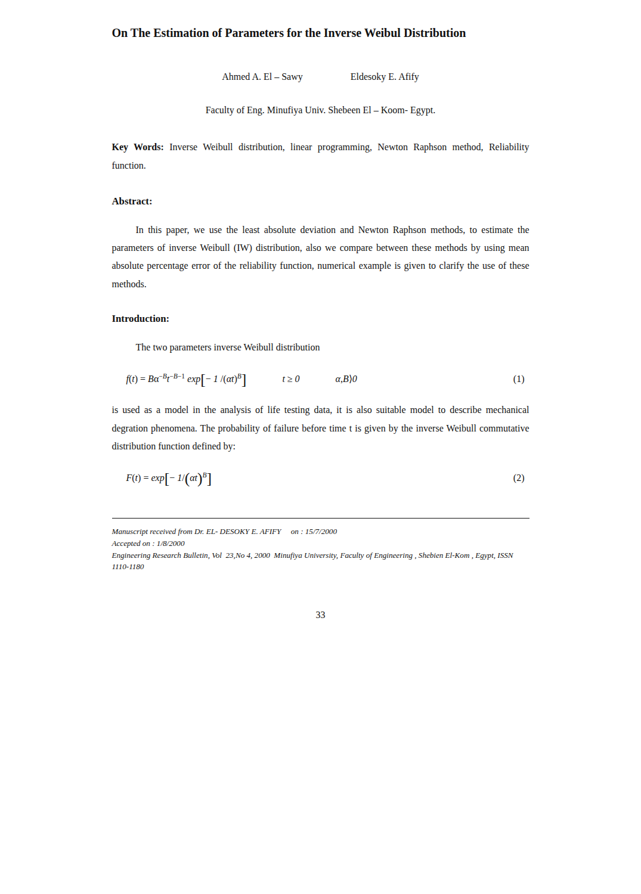On The Estimation of Parameters for the Inverse Weibul Distribution
Ahmed A. El – Sawy Eldesoky E. Afify
Faculty of Eng. Minufiya Univ. Shebeen El – Koom- Egypt.
Key Words: Inverse Weibull distribution, linear programming, Newton Raphson method, Reliability function.
Abstract:
In this paper, we use the least absolute deviation and Newton Raphson methods, to estimate the parameters of inverse Weibull (IW) distribution, also we compare between these methods by using mean absolute percentage error of the reliability function, numerical example is given to clarify the use of these methods.
Introduction:
The two parameters inverse Weibull distribution
f(t) = Bα−Bt−B−1 exp[− 1 /(αt)B] t ≥ 0 α,B⟩0 (1)
is used as a model in the analysis of life testing data, it is also suitable model to describe mechanical degration phenomena. The probability of failure before time t is given by the inverse Weibull commutative distribution function defined by:
F(t) = exp[− 1/(αt)B] (2)
Manuscript received from Dr. EL- DESOKY E. AFIFY on : 15/7/2000
Accepted on : 1/8/2000
Engineering Research Bulletin, Vol 23,No 4, 2000 Minufiya University, Faculty of Engineering , Shebien El-Kom , Egypt, ISSN 1110-1180
33